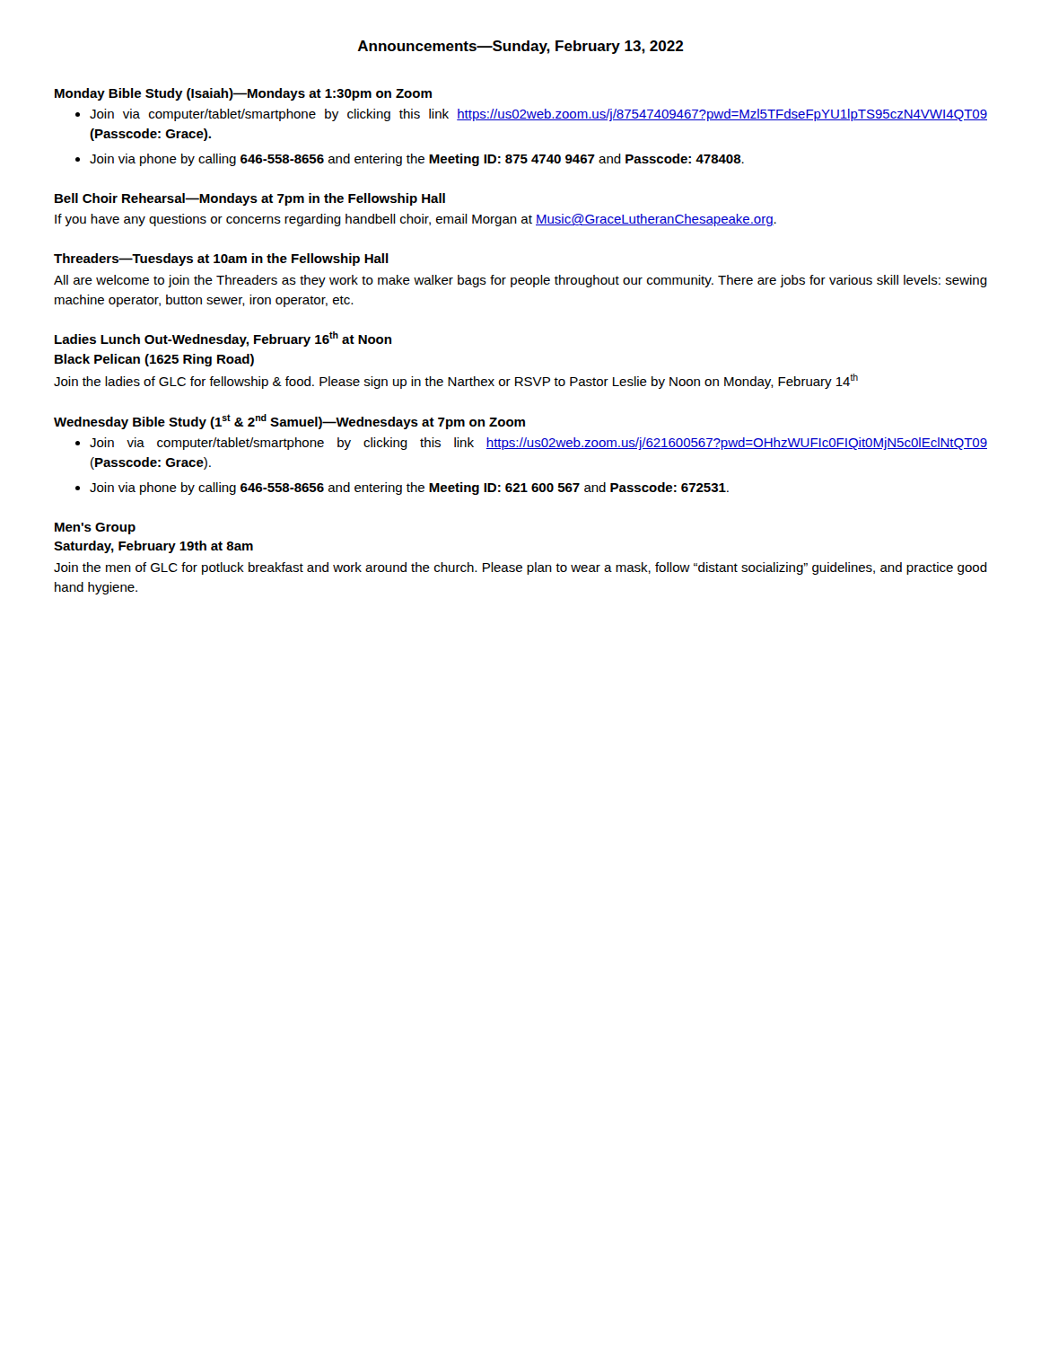Announcements—Sunday, February 13, 2022
Monday Bible Study (Isaiah)—Mondays at 1:30pm on Zoom
Join via computer/tablet/smartphone by clicking this link https://us02web.zoom.us/j/87547409467?pwd=Mzl5TFdseFpYU1lpTS95czN4VWI4QT09 (Passcode: Grace).
Join via phone by calling 646-558-8656 and entering the Meeting ID: 875 4740 9467 and Passcode: 478408.
Bell Choir Rehearsal—Mondays at 7pm in the Fellowship Hall
If you have any questions or concerns regarding handbell choir, email Morgan at Music@GraceLutheranChesapeake.org.
Threaders—Tuesdays at 10am in the Fellowship Hall
All are welcome to join the Threaders as they work to make walker bags for people throughout our community. There are jobs for various skill levels: sewing machine operator, button sewer, iron operator, etc.
Ladies Lunch Out-Wednesday, February 16th at Noon
Black Pelican (1625 Ring Road)
Join the ladies of GLC for fellowship & food. Please sign up in the Narthex or RSVP to Pastor Leslie by Noon on Monday, February 14th
Wednesday Bible Study (1st & 2nd Samuel)—Wednesdays at 7pm on Zoom
Join via computer/tablet/smartphone by clicking this link https://us02web.zoom.us/j/621600567?pwd=OHhzWUFIc0FIQit0MjN5c0lEclNtQT09 (Passcode: Grace).
Join via phone by calling 646-558-8656 and entering the Meeting ID: 621 600 567 and Passcode: 672531.
Men's Group
Saturday, February 19th at 8am
Join the men of GLC for potluck breakfast and work around the church. Please plan to wear a mask, follow “distant socializing” guidelines, and practice good hand hygiene.